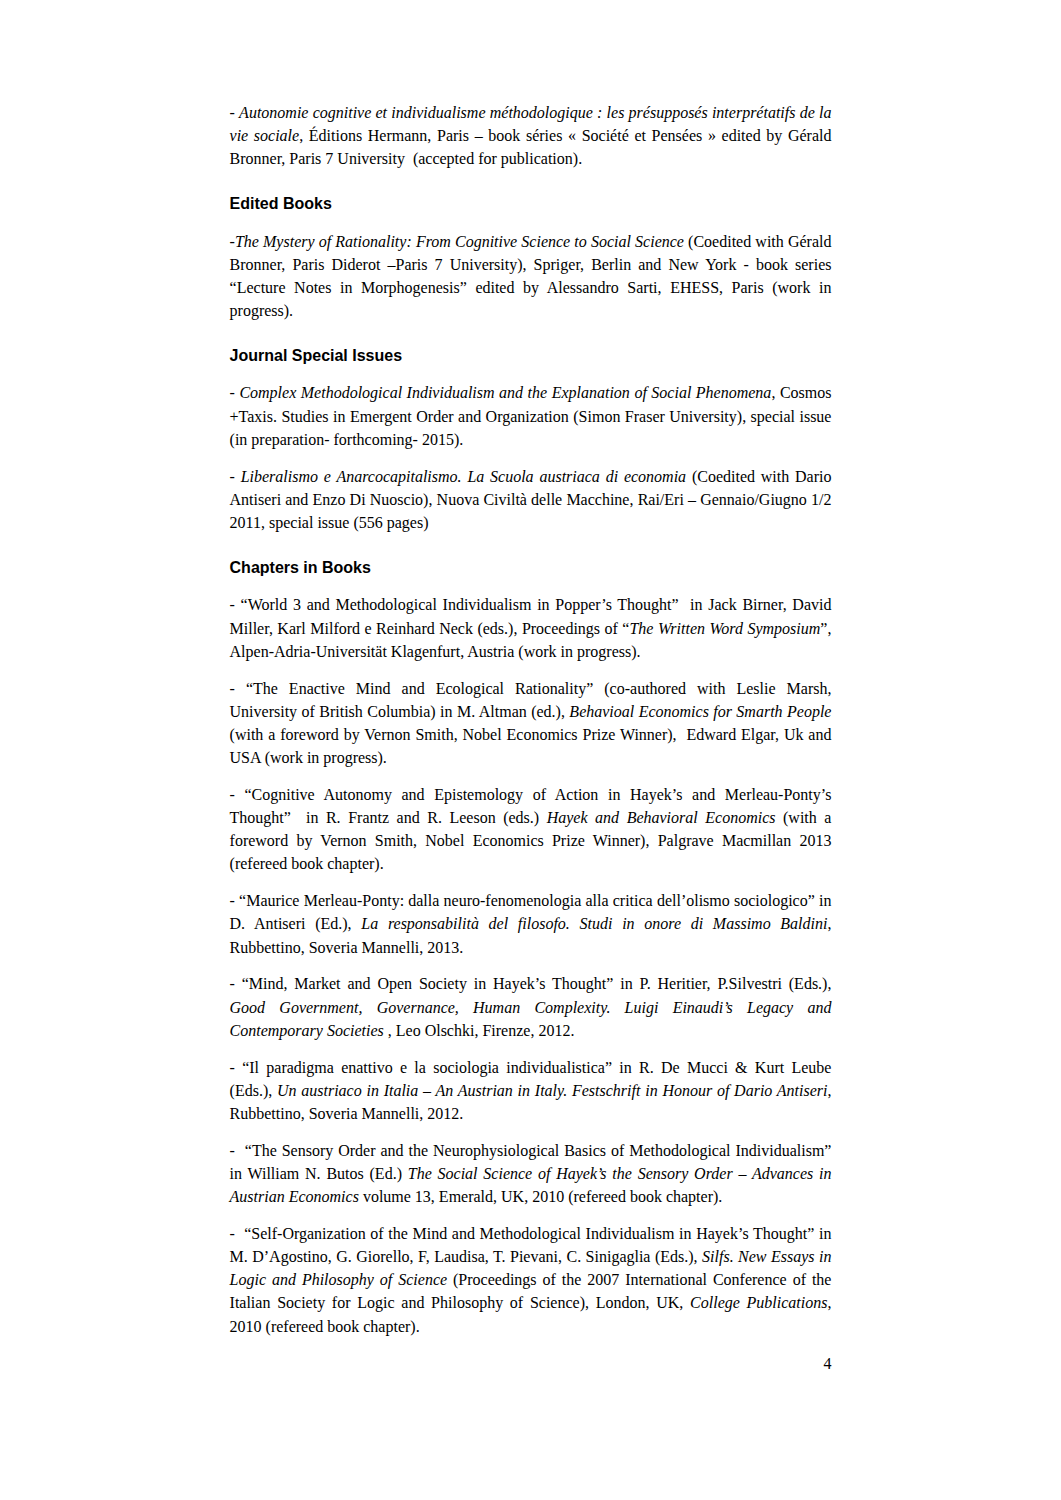- Autonomie cognitive et individualisme méthodologique : les présupposés interprétatifs de la vie sociale, Éditions Hermann, Paris – book séries « Société et Pensées » edited by Gérald Bronner, Paris 7 University (accepted for publication).
Edited Books
-The Mystery of Rationality: From Cognitive Science to Social Science (Coedited with Gérald Bronner, Paris Diderot –Paris 7 University), Spriger, Berlin and New York - book series “Lecture Notes in Morphogenesis” edited by Alessandro Sarti, EHESS, Paris (work in progress).
Journal Special Issues
- Complex Methodological Individualism and the Explanation of Social Phenomena, Cosmos +Taxis. Studies in Emergent Order and Organization (Simon Fraser University), special issue (in preparation- forthcoming- 2015).
- Liberalismo e Anarcocapitalismo. La Scuola austriaca di economia (Coedited with Dario Antiseri and Enzo Di Nuoscio), Nuova Civiltà delle Macchine, Rai/Eri – Gennaio/Giugno 1/2 2011, special issue (556 pages)
Chapters in Books
- “World 3 and Methodological Individualism in Popper’s Thought” in Jack Birner, David Miller, Karl Milford e Reinhard Neck (eds.), Proceedings of “The Written Word Symposium”, Alpen-Adria-Universität Klagenfurt, Austria (work in progress).
- “The Enactive Mind and Ecological Rationality” (co-authored with Leslie Marsh, University of British Columbia) in M. Altman (ed.), Behavioal Economics for Smarth People (with a foreword by Vernon Smith, Nobel Economics Prize Winner), Edward Elgar, Uk and USA (work in progress).
- “Cognitive Autonomy and Epistemology of Action in Hayek’s and Merleau-Ponty’s Thought” in R. Frantz and R. Leeson (eds.) Hayek and Behavioral Economics (with a foreword by Vernon Smith, Nobel Economics Prize Winner), Palgrave Macmillan 2013 (refereed book chapter).
- “Maurice Merleau-Ponty: dalla neuro-fenomenologia alla critica dell’olismo sociologico” in D. Antiseri (Ed.), La responsabilità del filosofo. Studi in onore di Massimo Baldini, Rubbettino, Soveria Mannelli, 2013.
- “Mind, Market and Open Society in Hayek’s Thought” in P. Heritier, P.Silvestri (Eds.), Good Government, Governance, Human Complexity. Luigi Einaudi’s Legacy and Contemporary Societies , Leo Olschki, Firenze, 2012.
- “Il paradigma enattivo e la sociologia individualistica” in R. De Mucci & Kurt Leube (Eds.), Un austriaco in Italia – An Austrian in Italy. Festschrift in Honour of Dario Antiseri, Rubbettino, Soveria Mannelli, 2012.
- “The Sensory Order and the Neurophysiological Basics of Methodological Individualism” in William N. Butos (Ed.) The Social Science of Hayek’s the Sensory Order – Advances in Austrian Economics volume 13, Emerald, UK, 2010 (refereed book chapter).
- “Self-Organization of the Mind and Methodological Individualism in Hayek’s Thought” in M. D’Agostino, G. Giorello, F, Laudisa, T. Pievani, C. Sinigaglia (Eds.), Silfs. New Essays in Logic and Philosophy of Science (Proceedings of the 2007 International Conference of the Italian Society for Logic and Philosophy of Science), London, UK, College Publications, 2010 (refereed book chapter).
4